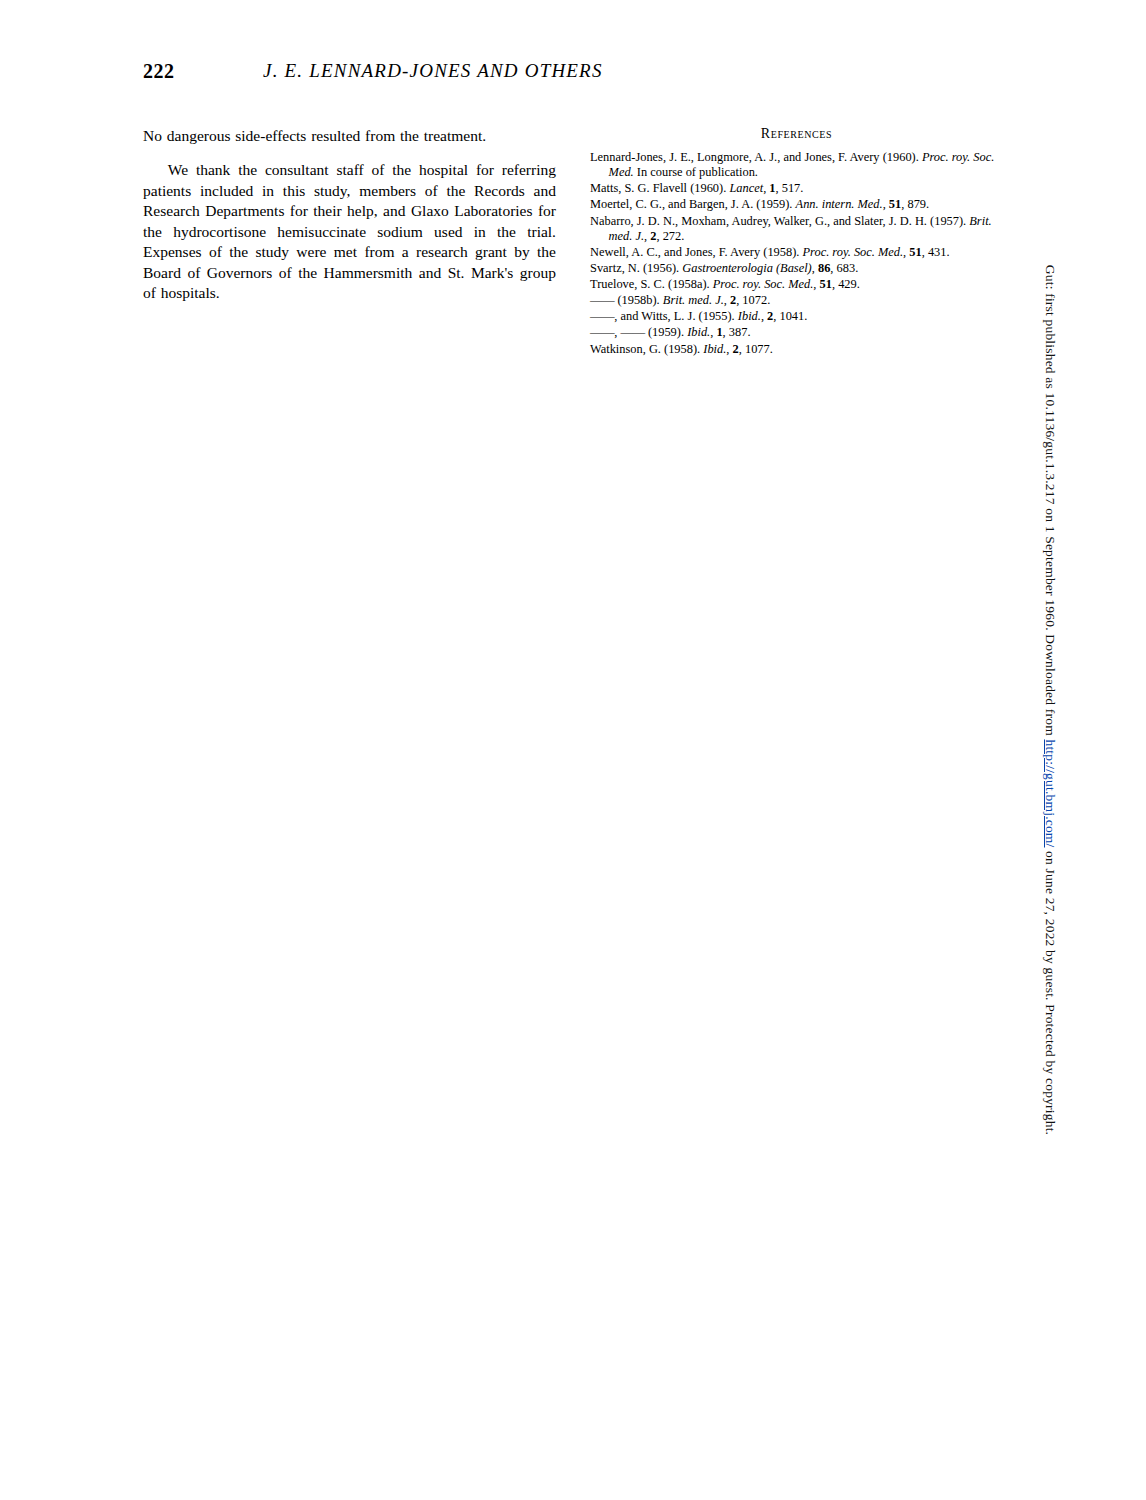222
J. E. LENNARD-JONES AND OTHERS
No dangerous side-effects resulted from the treatment.
We thank the consultant staff of the hospital for referring patients included in this study, members of the Records and Research Departments for their help, and Glaxo Laboratories for the hydrocortisone hemisuccinate sodium used in the trial. Expenses of the study were met from a research grant by the Board of Governors of the Hammersmith and St. Mark's group of hospitals.
References
Lennard-Jones, J. E., Longmore, A. J., and Jones, F. Avery (1960). Proc. roy. Soc. Med. In course of publication.
Matts, S. G. Flavell (1960). Lancet, 1, 517.
Moertel, C. G., and Bargen, J. A. (1959). Ann. intern. Med., 51, 879.
Nabarro, J. D. N., Moxham, Audrey, Walker, G., and Slater, J. D. H. (1957). Brit. med. J., 2, 272.
Newell, A. C., and Jones, F. Avery (1958). Proc. roy. Soc. Med., 51, 431.
Svartz, N. (1956). Gastroenterologia (Basel), 86, 683.
Truelove, S. C. (1958a). Proc. roy. Soc. Med., 51, 429.
—— (1958b). Brit. med. J., 2, 1072.
——, and Witts, L. J. (1955). Ibid., 2, 1041.
——, —— (1959). Ibid., 1, 387.
Watkinson, G. (1958). Ibid., 2, 1077.
Gut: first published as 10.1136/gut.1.3.217 on 1 September 1960. Downloaded from http://gut.bmj.com/ on June 27, 2022 by guest. Protected by copyright.